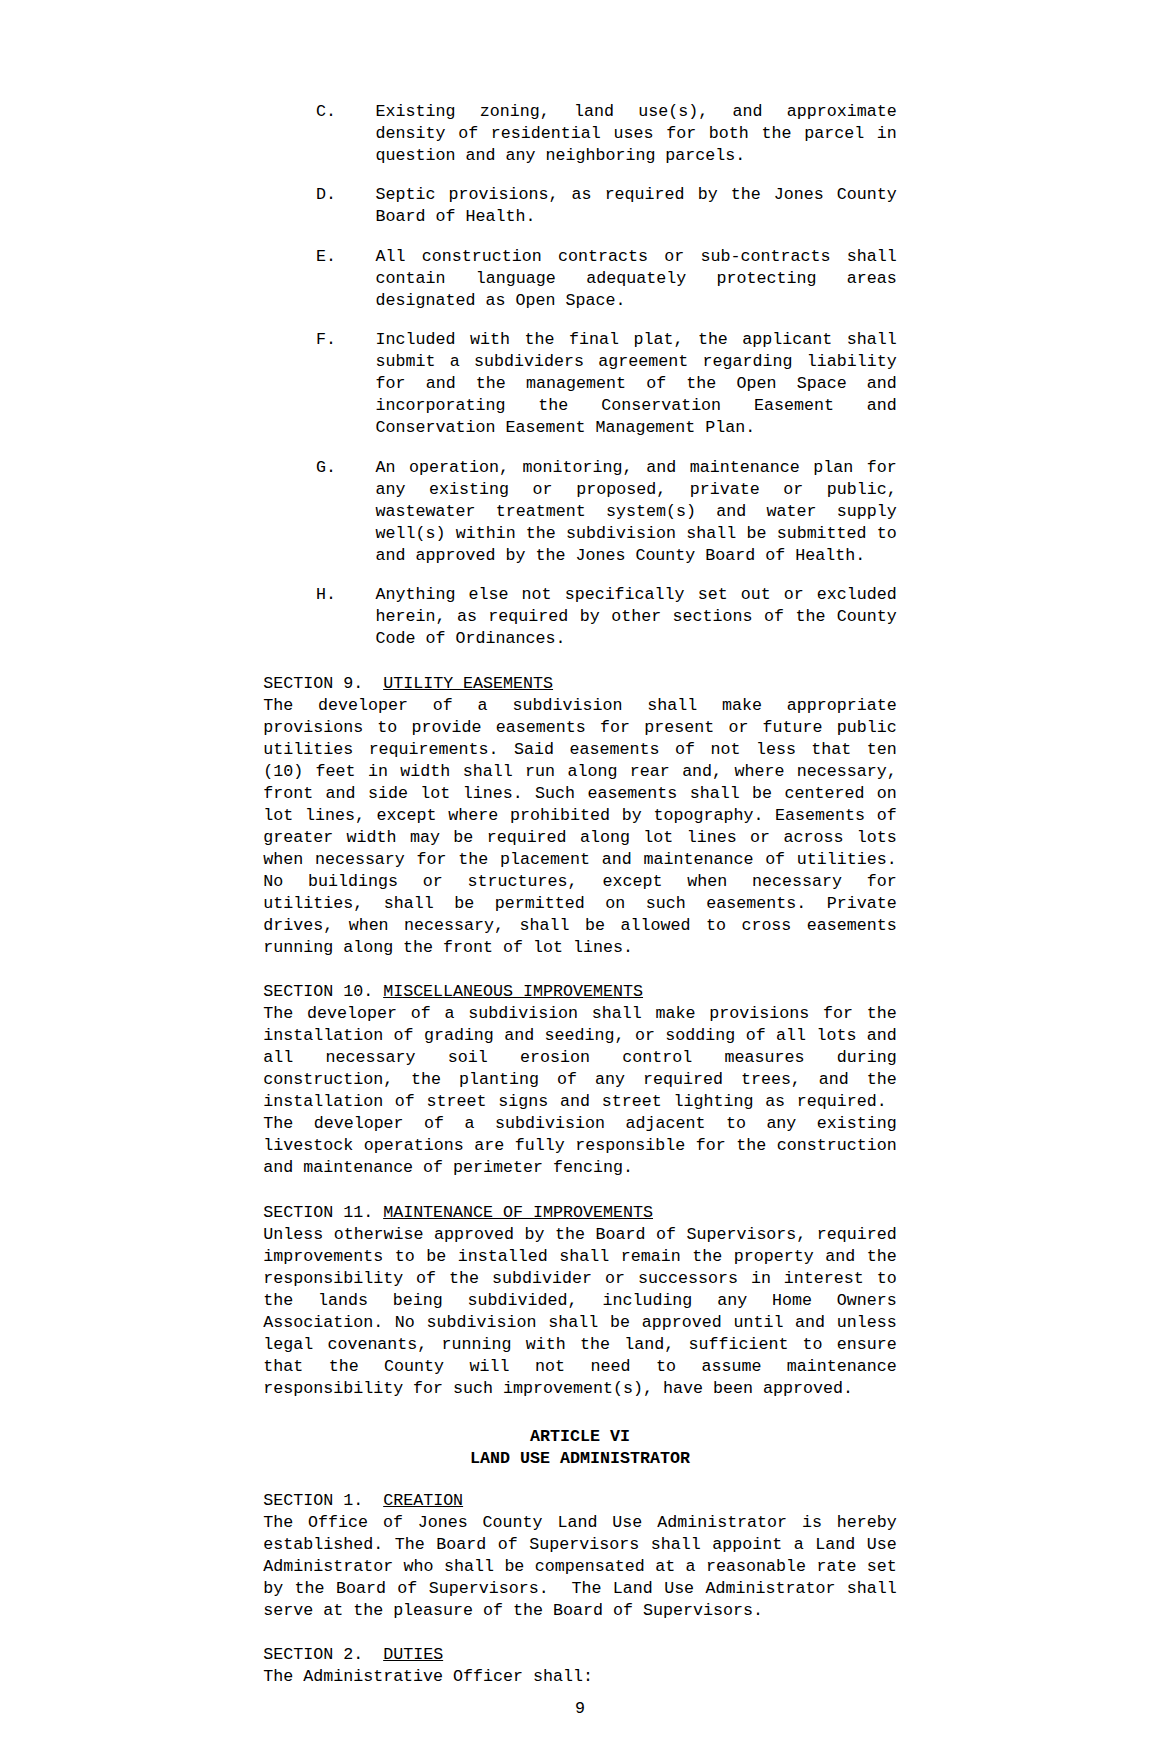C.
Existing zoning, land use(s), and approximate density of residential uses for both the parcel in question and any neighboring parcels.
D.
Septic provisions, as required by the Jones County Board of Health.
E.
All construction contracts or sub-contracts shall contain language adequately protecting areas designated as Open Space.
F.
Included with the final plat, the applicant shall submit a subdividers agreement regarding liability for and the management of the Open Space and incorporating the Conservation Easement and Conservation Easement Management Plan.
G.
An operation, monitoring, and maintenance plan for any existing or proposed, private or public, wastewater treatment system(s) and water supply well(s) within the subdivision shall be submitted to and approved by the Jones County Board of Health.
H.
Anything else not specifically set out or excluded herein, as required by other sections of the County Code of Ordinances.
SECTION 9. UTILITY EASEMENTS
The developer of a subdivision shall make appropriate provisions to provide easements for present or future public utilities requirements. Said easements of not less that ten (10) feet in width shall run along rear and, where necessary, front and side lot lines. Such easements shall be centered on lot lines, except where prohibited by topography. Easements of greater width may be required along lot lines or across lots when necessary for the placement and maintenance of utilities. No buildings or structures, except when necessary for utilities, shall be permitted on such easements. Private drives, when necessary, shall be allowed to cross easements running along the front of lot lines.
SECTION 10. MISCELLANEOUS IMPROVEMENTS
The developer of a subdivision shall make provisions for the installation of grading and seeding, or sodding of all lots and all necessary soil erosion control measures during construction, the planting of any required trees, and the installation of street signs and street lighting as required. The developer of a subdivision adjacent to any existing livestock operations are fully responsible for the construction and maintenance of perimeter fencing.
SECTION 11. MAINTENANCE OF IMPROVEMENTS
Unless otherwise approved by the Board of Supervisors, required improvements to be installed shall remain the property and the responsibility of the subdivider or successors in interest to the lands being subdivided, including any Home Owners Association. No subdivision shall be approved until and unless legal covenants, running with the land, sufficient to ensure that the County will not need to assume maintenance responsibility for such improvement(s), have been approved.
ARTICLE VI
LAND USE ADMINISTRATOR
SECTION 1. CREATION
The Office of Jones County Land Use Administrator is hereby established. The Board of Supervisors shall appoint a Land Use Administrator who shall be compensated at a reasonable rate set by the Board of Supervisors. The Land Use Administrator shall serve at the pleasure of the Board of Supervisors.
SECTION 2. DUTIES
The Administrative Officer shall:
9